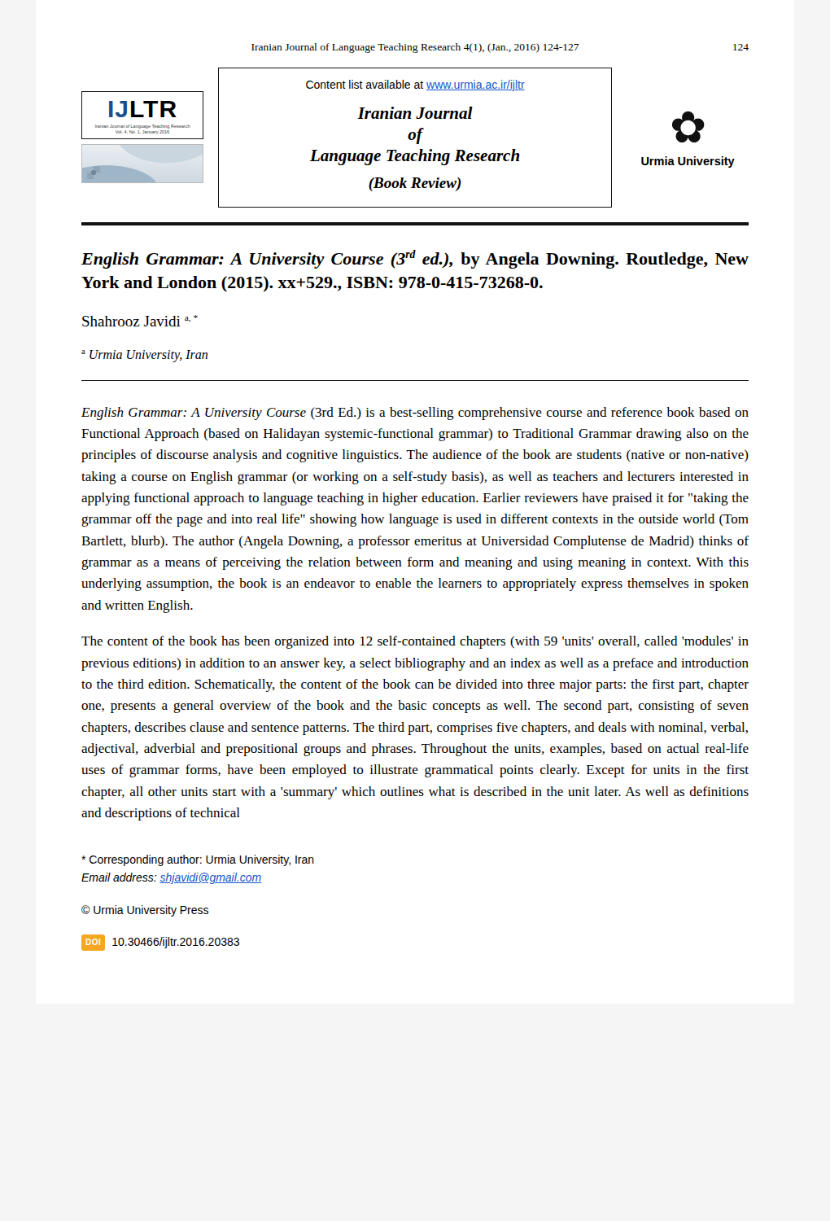Iranian Journal of Language Teaching Research 4(1), (Jan., 2016) 124-127 124
IJLTR
Iranian Journal of Language Teaching Research
Vol. 4, No. 1, January 2016
Content list available at www.urmia.ac.ir/ijltr
Iranian Journal
of
Language Teaching Research
(Book Review)
✿
Urmia University
English Grammar: A University Course (3rd ed.), by Angela Downing. Routledge, New York and London (2015). xx+529., ISBN: 978-0-415-73268-0.
Shahrooz Javidi a, *
a Urmia University, Iran
English Grammar: A University Course (3rd Ed.) is a best-selling comprehensive course and reference book based on Functional Approach (based on Halidayan systemic-functional grammar) to Traditional Grammar drawing also on the principles of discourse analysis and cognitive linguistics. The audience of the book are students (native or non-native) taking a course on English grammar (or working on a self-study basis), as well as teachers and lecturers interested in applying functional approach to language teaching in higher education. Earlier reviewers have praised it for "taking the grammar off the page and into real life" showing how language is used in different contexts in the outside world (Tom Bartlett, blurb). The author (Angela Downing, a professor emeritus at Universidad Complutense de Madrid) thinks of grammar as a means of perceiving the relation between form and meaning and using meaning in context. With this underlying assumption, the book is an endeavor to enable the learners to appropriately express themselves in spoken and written English.
The content of the book has been organized into 12 self-contained chapters (with 59 'units' overall, called 'modules' in previous editions) in addition to an answer key, a select bibliography and an index as well as a preface and introduction to the third edition. Schematically, the content of the book can be divided into three major parts: the first part, chapter one, presents a general overview of the book and the basic concepts as well. The second part, consisting of seven chapters, describes clause and sentence patterns. The third part, comprises five chapters, and deals with nominal, verbal, adjectival, adverbial and prepositional groups and phrases. Throughout the units, examples, based on actual real-life uses of grammar forms, have been employed to illustrate grammatical points clearly. Except for units in the first chapter, all other units start with a 'summary' which outlines what is described in the unit later. As well as definitions and descriptions of technical
* Corresponding author: Urmia University, Iran
Email address: shjavidi@gmail.com
© Urmia University Press
DOI 10.30466/ijltr.2016.20383